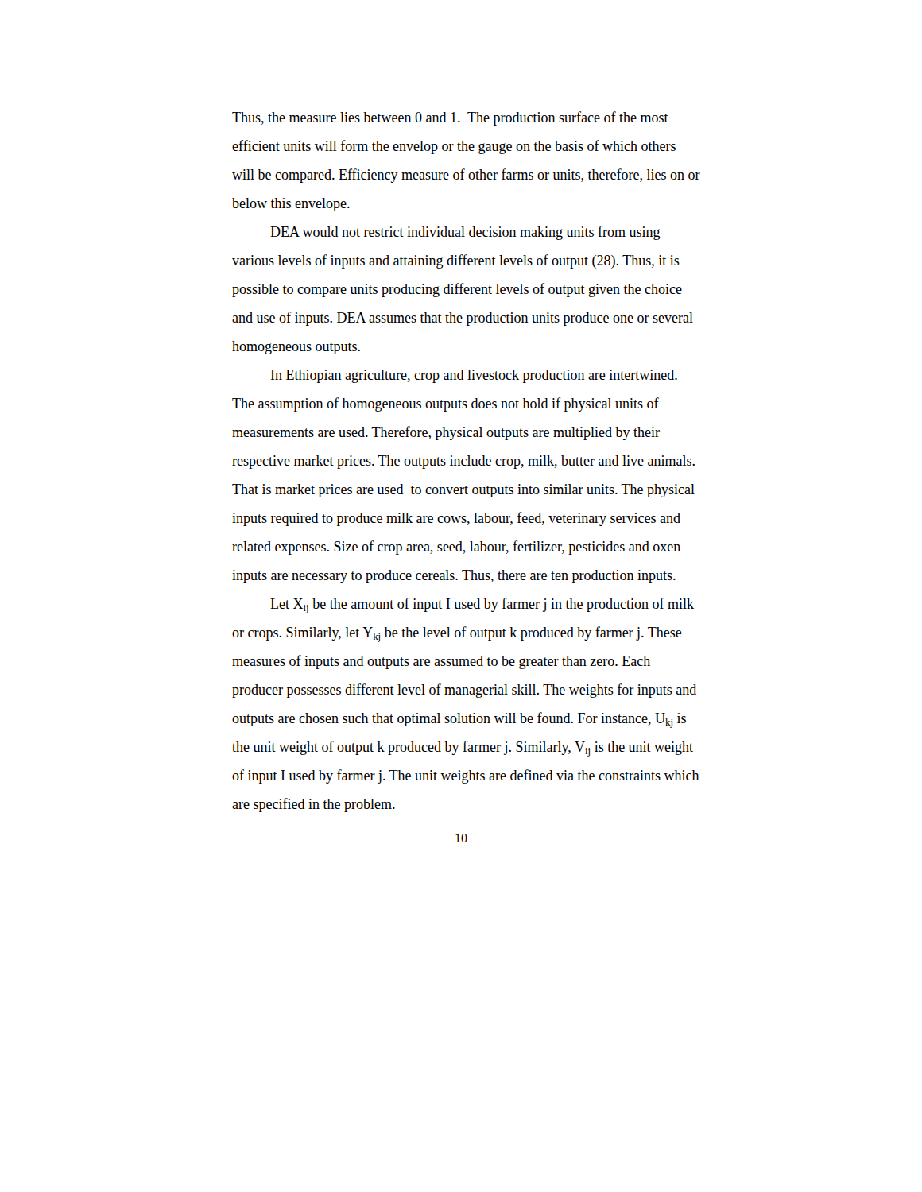Thus, the measure lies between 0 and 1. The production surface of the most efficient units will form the envelop or the gauge on the basis of which others will be compared. Efficiency measure of other farms or units, therefore, lies on or below this envelope.
DEA would not restrict individual decision making units from using various levels of inputs and attaining different levels of output (28). Thus, it is possible to compare units producing different levels of output given the choice and use of inputs. DEA assumes that the production units produce one or several homogeneous outputs.
In Ethiopian agriculture, crop and livestock production are intertwined. The assumption of homogeneous outputs does not hold if physical units of measurements are used. Therefore, physical outputs are multiplied by their respective market prices. The outputs include crop, milk, butter and live animals. That is market prices are used to convert outputs into similar units. The physical inputs required to produce milk are cows, labour, feed, veterinary services and related expenses. Size of crop area, seed, labour, fertilizer, pesticides and oxen inputs are necessary to produce cereals. Thus, there are ten production inputs.
Let Xij be the amount of input I used by farmer j in the production of milk or crops. Similarly, let Ykj be the level of output k produced by farmer j. These measures of inputs and outputs are assumed to be greater than zero. Each producer possesses different level of managerial skill. The weights for inputs and outputs are chosen such that optimal solution will be found. For instance, Ukj is the unit weight of output k produced by farmer j. Similarly, Vij is the unit weight of input I used by farmer j. The unit weights are defined via the constraints which are specified in the problem.
10